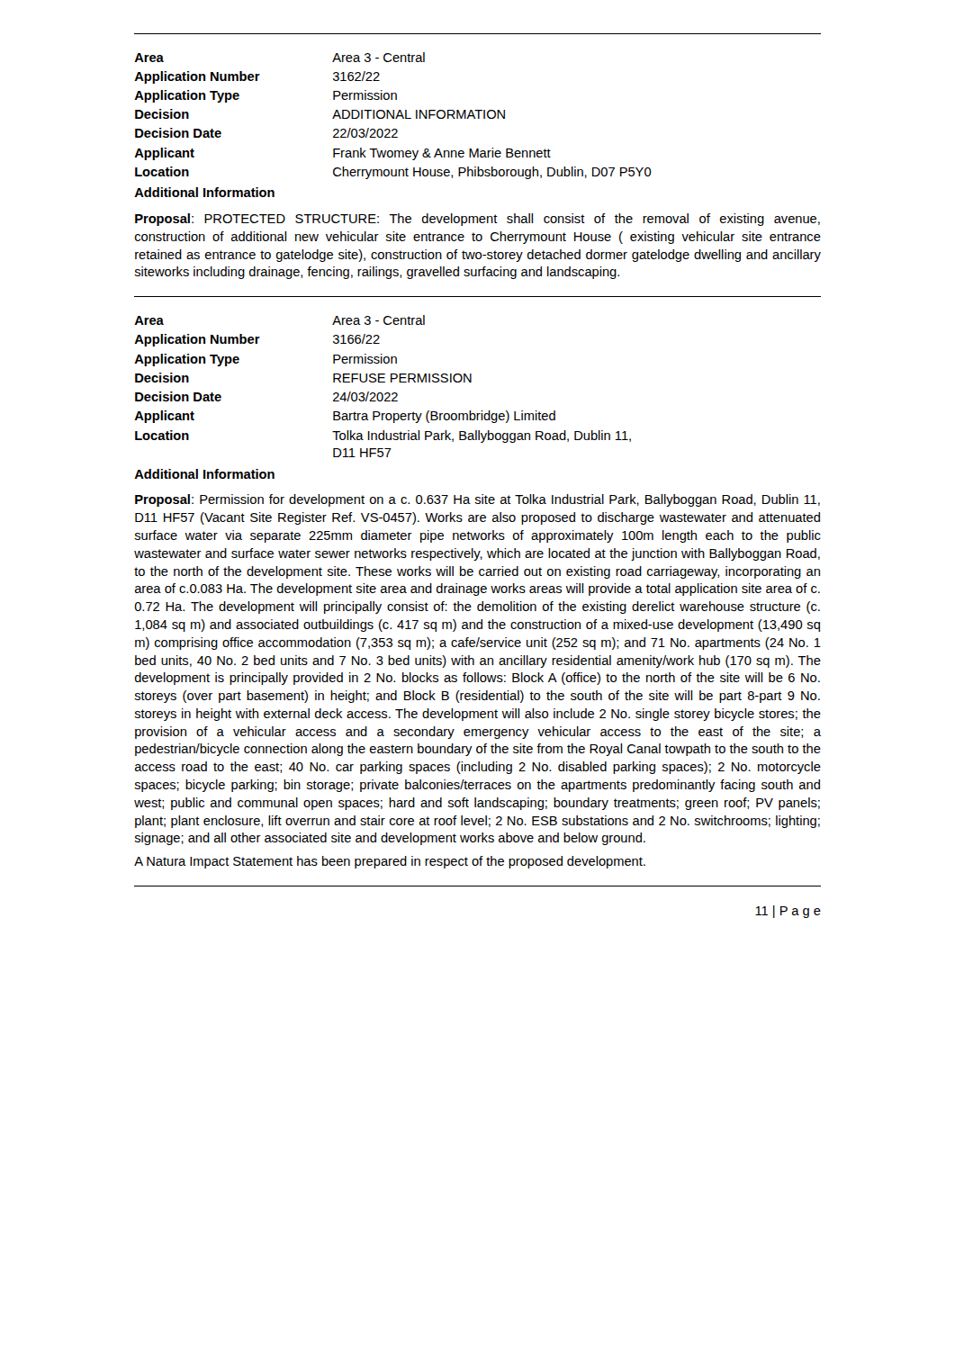Application 3162/22
| Area | Area 3 - Central |
| Application Number | 3162/22 |
| Application Type | Permission |
| Decision | ADDITIONAL INFORMATION |
| Decision Date | 22/03/2022 |
| Applicant | Frank Twomey & Anne Marie Bennett |
| Location | Cherrymount House, Phibsborough, Dublin, D07 P5Y0 |
Additional Information
Proposal: PROTECTED STRUCTURE: The development shall consist of the removal of existing avenue, construction of additional new vehicular site entrance to Cherrymount House ( existing vehicular site entrance retained as entrance to gatelodge site), construction of two-storey detached dormer gatelodge dwelling and ancillary siteworks including drainage, fencing, railings, gravelled surfacing and landscaping.
Application 3166/22
| Area | Area 3 - Central |
| Application Number | 3166/22 |
| Application Type | Permission |
| Decision | REFUSE PERMISSION |
| Decision Date | 24/03/2022 |
| Applicant | Bartra Property (Broombridge) Limited |
| Location | Tolka Industrial Park, Ballyboggan Road, Dublin 11, D11 HF57 |
Additional Information
Proposal: Permission for development on a c. 0.637 Ha site at Tolka Industrial Park, Ballyboggan Road, Dublin 11, D11 HF57 (Vacant Site Register Ref. VS-0457). Works are also proposed to discharge wastewater and attenuated surface water via separate 225mm diameter pipe networks of approximately 100m length each to the public wastewater and surface water sewer networks respectively, which are located at the junction with Ballyboggan Road, to the north of the development site. These works will be carried out on existing road carriageway, incorporating an area of c.0.083 Ha. The development site area and drainage works areas will provide a total application site area of c. 0.72 Ha. The development will principally consist of: the demolition of the existing derelict warehouse structure (c. 1,084 sq m) and associated outbuildings (c. 417 sq m) and the construction of a mixed-use development (13,490 sq m) comprising office accommodation (7,353 sq m); a cafe/service unit (252 sq m); and 71 No. apartments (24 No. 1 bed units, 40 No. 2 bed units and 7 No. 3 bed units) with an ancillary residential amenity/work hub (170 sq m). The development is principally provided in 2 No. blocks as follows: Block A (office) to the north of the site will be 6 No. storeys (over part basement) in height; and Block B (residential) to the south of the site will be part 8-part 9 No. storeys in height with external deck access. The development will also include 2 No. single storey bicycle stores; the provision of a vehicular access and a secondary emergency vehicular access to the east of the site; a pedestrian/bicycle connection along the eastern boundary of the site from the Royal Canal towpath to the south to the access road to the east; 40 No. car parking spaces (including 2 No. disabled parking spaces); 2 No. motorcycle spaces; bicycle parking; bin storage; private balconies/terraces on the apartments predominantly facing south and west; public and communal open spaces; hard and soft landscaping; boundary treatments; green roof; PV panels; plant; plant enclosure, lift overrun and stair core at roof level; 2 No. ESB substations and 2 No. switchrooms; lighting; signage; and all other associated site and development works above and below ground.
A Natura Impact Statement has been prepared in respect of the proposed development.
11 | P a g e